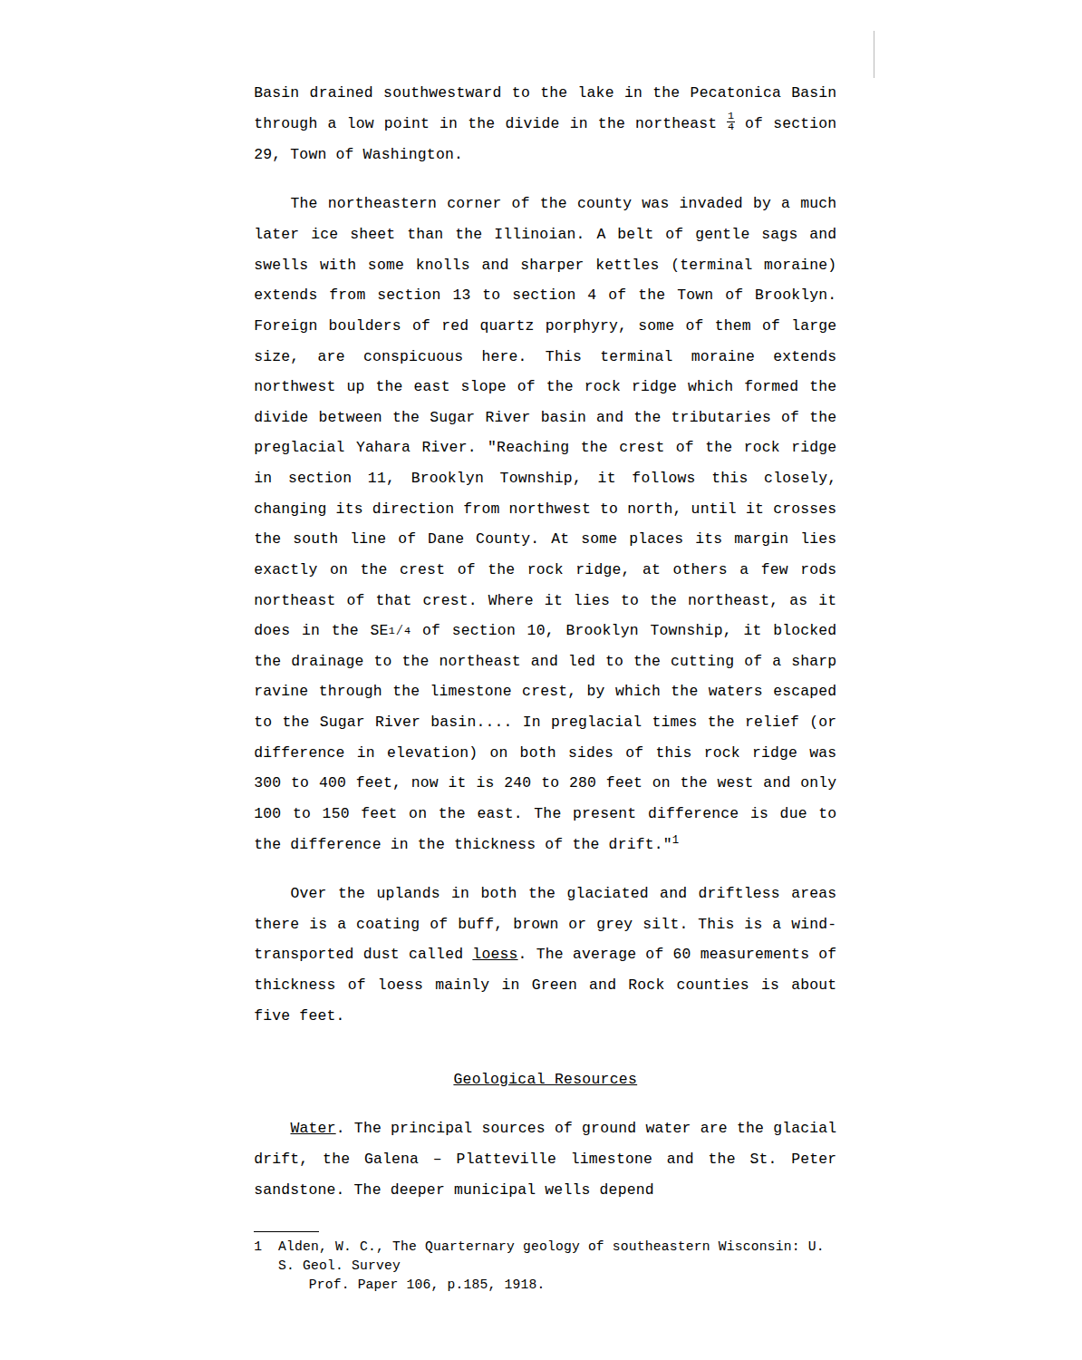Basin drained southwestward to the lake in the Pecatonica Basin through a low point in the divide in the northeast 14 of section 29, Town of Washington.
The northeastern corner of the county was invaded by a much later ice sheet than the Illinoian. A belt of gentle sags and swells with some knolls and sharper kettles (terminal moraine) extends from section 13 to section 4 of the Town of Brooklyn. Foreign boulders of red quartz porphyry, some of them of large size, are conspicuous here. This terminal moraine extends northwest up the east slope of the rock ridge which formed the divide between the Sugar River basin and the tributaries of the preglacial Yahara River. "Reaching the crest of the rock ridge in section 11, Brooklyn Township, it follows this closely, changing its direction from northwest to north, until it crosses the south line of Dane County. At some places its margin lies exactly on the crest of the rock ridge, at others a few rods northeast of that crest. Where it lies to the northeast, as it does in the SE1⁄4 of section 10, Brooklyn Township, it blocked the drainage to the northeast and led to the cutting of a sharp ravine through the limestone crest, by which the waters escaped to the Sugar River basin.... In preglacial times the relief (or difference in elevation) on both sides of this rock ridge was 300 to 400 feet, now it is 240 to 280 feet on the west and only 100 to 150 feet on the east. The present difference is due to the difference in the thickness of the drift."1
Over the uplands in both the glaciated and driftless areas there is a coating of buff, brown or grey silt. This is a wind-transported dust called loess. The average of 60 measurements of thickness of loess mainly in Green and Rock counties is about five feet.
Geological Resources
Water. The principal sources of ground water are the glacial drift, the Galena – Platteville limestone and the St. Peter sandstone. The deeper municipal wells depend
1 Alden, W. C., The Quarternary geology of southeastern Wisconsin: U. S. Geol. SurveyProf. Paper 106, p.185, 1918.